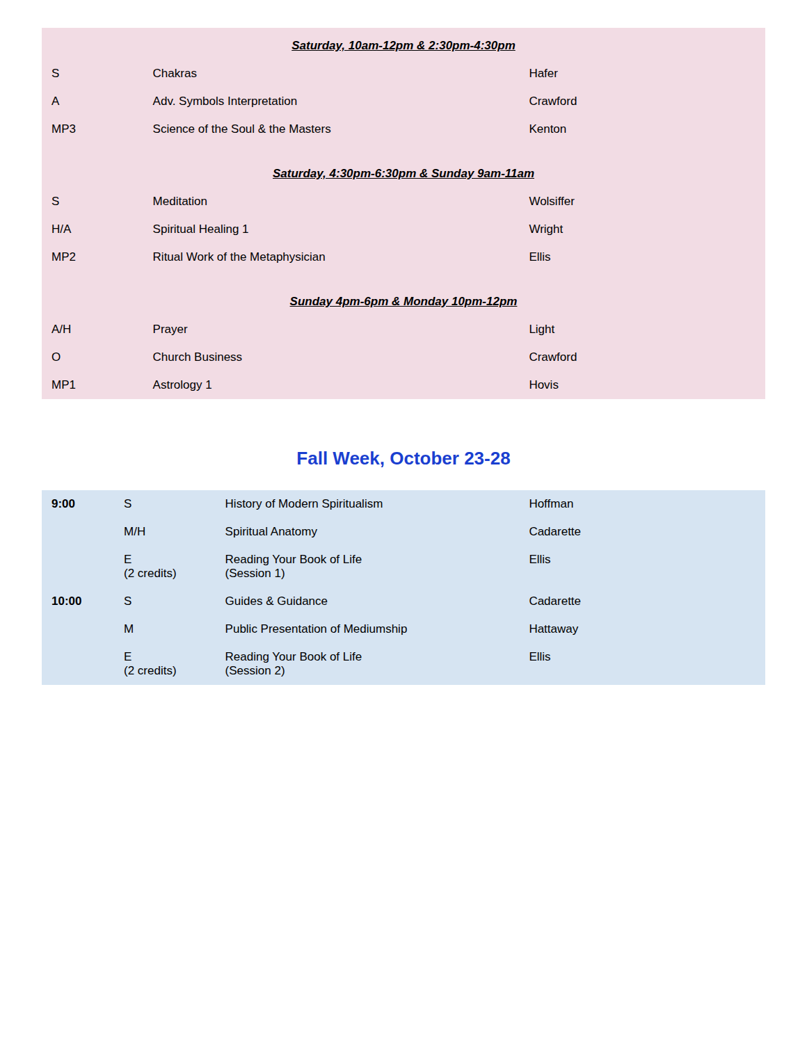| Saturday, 10am-12pm & 2:30pm-4:30pm |
| S | Chakras | Hafer |
| A | Adv. Symbols Interpretation | Crawford |
| MP3 | Science of the Soul & the Masters | Kenton |
| Saturday, 4:30pm-6:30pm & Sunday 9am-11am |
| S | Meditation | Wolsiffer |
| H/A | Spiritual Healing 1 | Wright |
| MP2 | Ritual Work of the Metaphysician | Ellis |
| Sunday 4pm-6pm & Monday 10pm-12pm |
| A/H | Prayer | Light |
| O | Church Business | Crawford |
| MP1 | Astrology 1 | Hovis |
Fall Week, October 23-28
| 9:00 | S | History of Modern Spiritualism | Hoffman |
| | M/H | Spiritual Anatomy | Cadarette |
| | E (2 credits) | Reading Your Book of Life (Session 1) | Ellis |
| 10:00 | S | Guides & Guidance | Cadarette |
| | M | Public Presentation of Mediumship | Hattaway |
| | E (2 credits) | Reading Your Book of Life (Session 2) | Ellis |